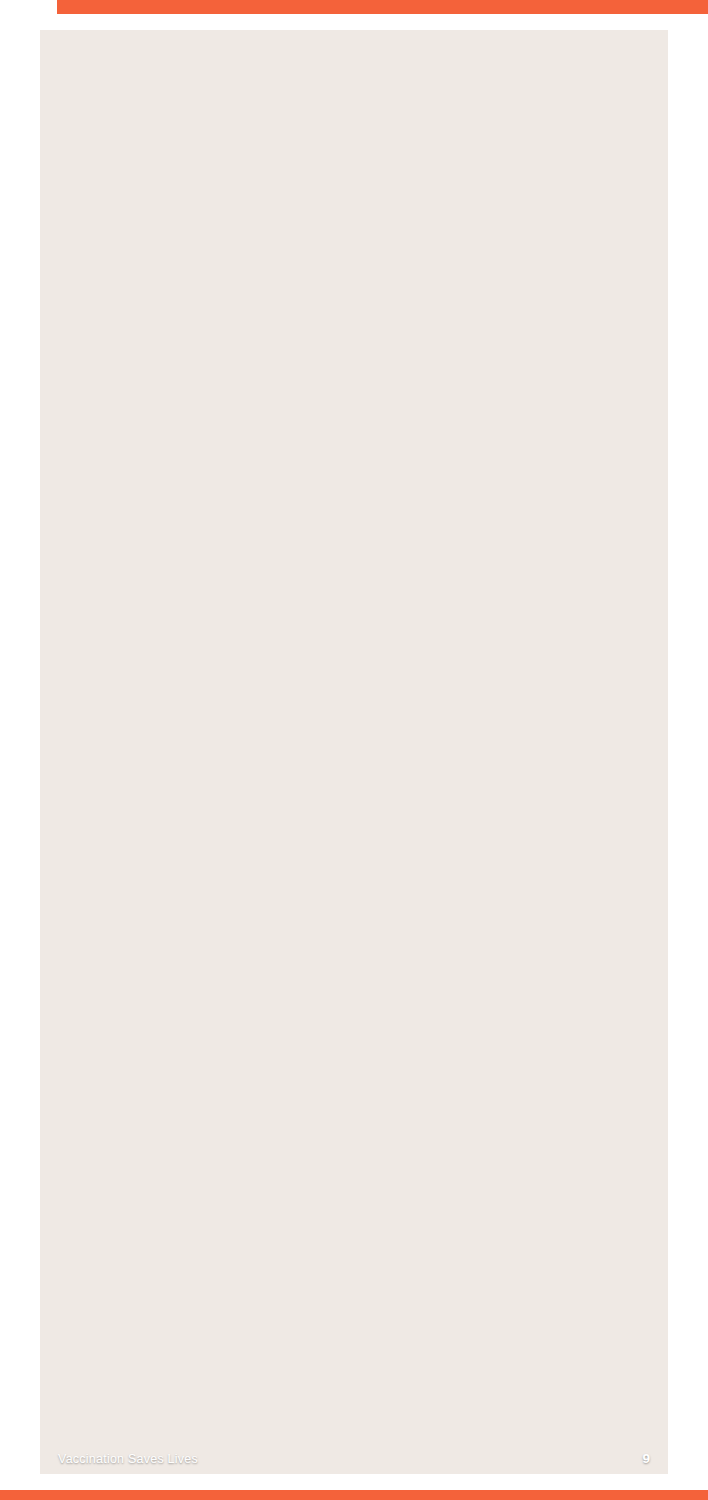Vaccination Saves Lives
9